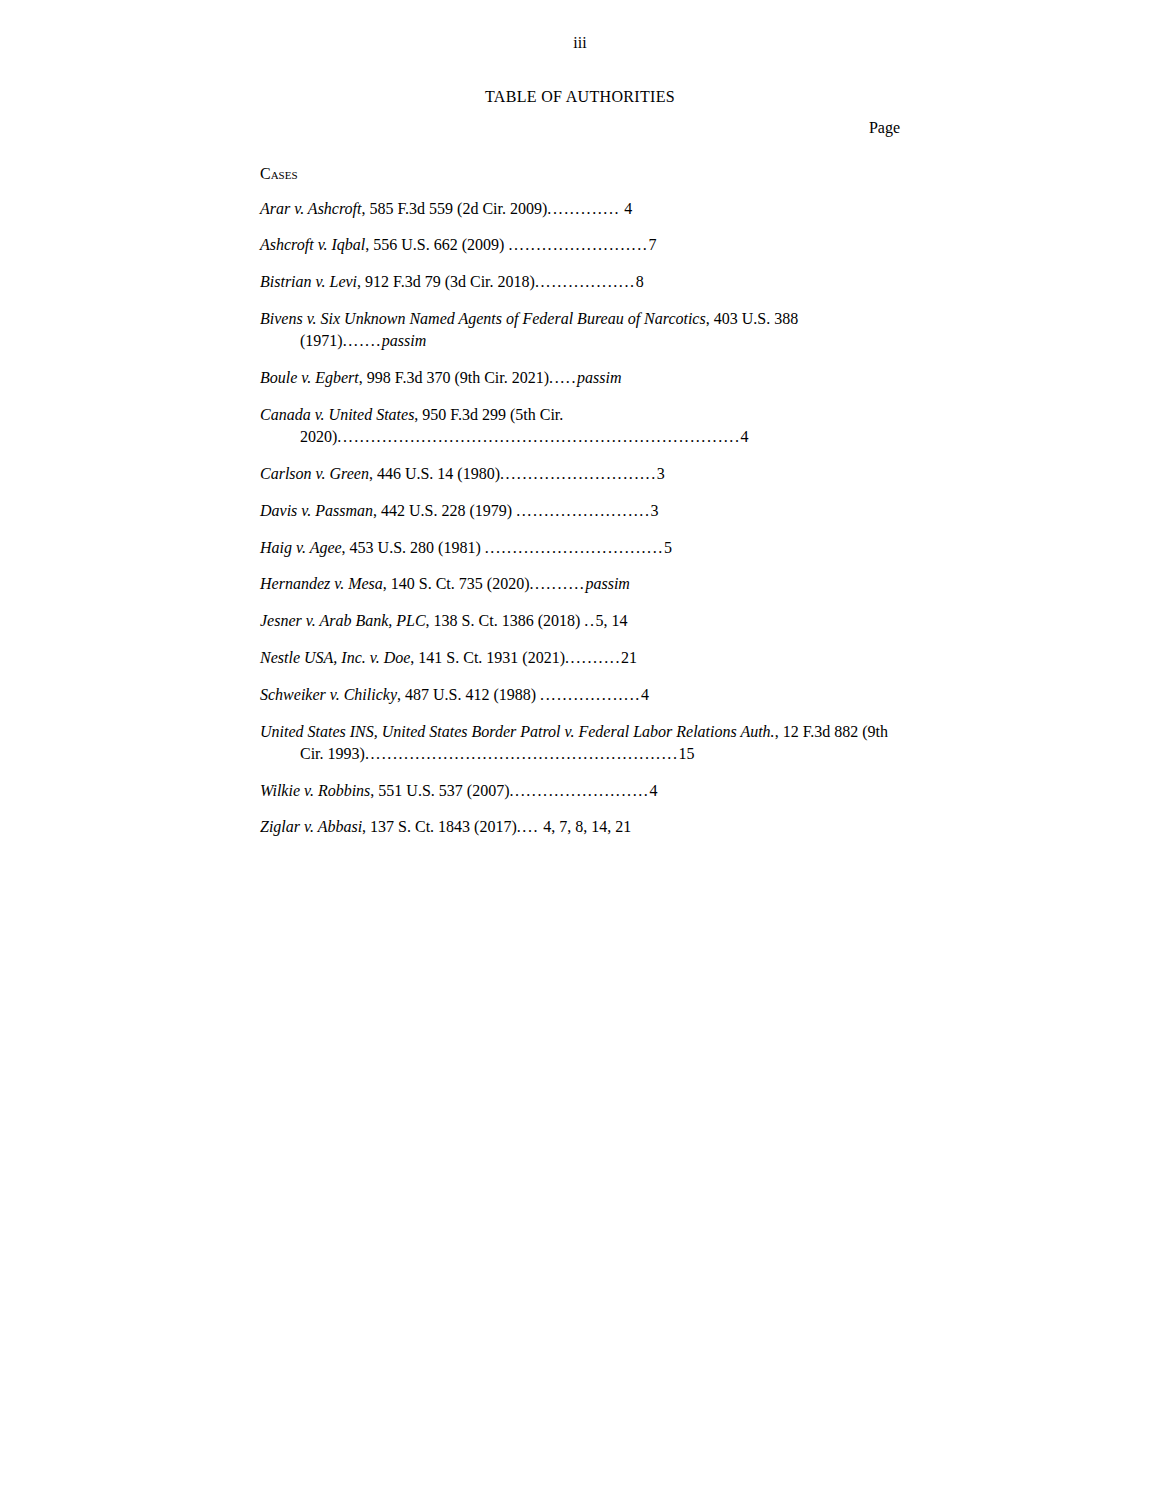iii
TABLE OF AUTHORITIES
Page
Cases
Arar v. Ashcroft, 585 F.3d 559 (2d Cir. 2009)............. 4
Ashcroft v. Iqbal, 556 U.S. 662 (2009) ......................... 7
Bistrian v. Levi, 912 F.3d 79 (3d Cir. 2018).................. 8
Bivens v. Six Unknown Named Agents of Federal Bureau of Narcotics, 403 U.S. 388 (1971)....... passim
Boule v. Egbert, 998 F.3d 370 (9th Cir. 2021)..... passim
Canada v. United States, 950 F.3d 299 (5th Cir. 2020)........................................................................ 4
Carlson v. Green, 446 U.S. 14 (1980)............................ 3
Davis v. Passman, 442 U.S. 228 (1979) ........................ 3
Haig v. Agee, 453 U.S. 280 (1981) ................................ 5
Hernandez v. Mesa, 140 S. Ct. 735 (2020).......... passim
Jesner v. Arab Bank, PLC, 138 S. Ct. 1386 (2018) .. 5, 14
Nestle USA, Inc. v. Doe, 141 S. Ct. 1931 (2021).......... 21
Schweiker v. Chilicky, 487 U.S. 412 (1988) .................. 4
United States INS, United States Border Patrol v. Federal Labor Relations Auth., 12 F.3d 882 (9th Cir. 1993)........................................................ 15
Wilkie v. Robbins, 551 U.S. 537 (2007)......................... 4
Ziglar v. Abbasi, 137 S. Ct. 1843 (2017).... 4, 7, 8, 14, 21